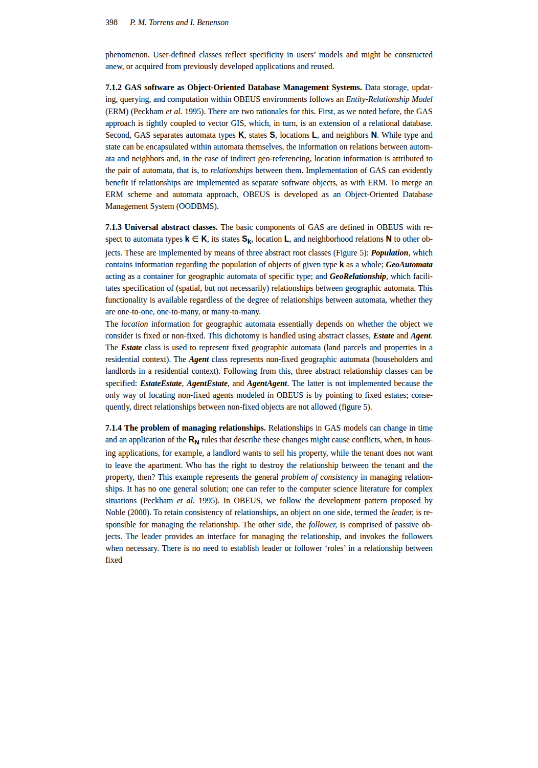398 P. M. Torrens and I. Benenson
phenomenon. User-defined classes reflect specificity in users’ models and might be constructed anew, or acquired from previously developed applications and reused.
7.1.2 GAS software as Object-Oriented Database Management Systems. Data storage, updating, querying, and computation within OBEUS environments follows an Entity-Relationship Model (ERM) (Peckham et al. 1995). There are two rationales for this. First, as we noted before, the GAS approach is tightly coupled to vector GIS, which, in turn, is an extension of a relational database. Second, GAS separates automata types K, states S, locations L, and neighbors N. While type and state can be encapsulated within automata themselves, the information on relations between automata and neighbors and, in the case of indirect geo-referencing, location information is attributed to the pair of automata, that is, to relationships between them. Implementation of GAS can evidently benefit if relationships are implemented as separate software objects, as with ERM. To merge an ERM scheme and automata approach, OBEUS is developed as an Object-Oriented Database Management System (OODBMS).
7.1.3 Universal abstract classes. The basic components of GAS are defined in OBEUS with respect to automata types k ∈ K, its states Sk, location L, and neighborhood relations N to other objects. These are implemented by means of three abstract root classes (Figure 5): Population, which contains information regarding the population of objects of given type k as a whole; GeoAutomata acting as a container for geographic automata of specific type; and GeoRelationship, which facilitates specification of (spatial, but not necessarily) relationships between geographic automata. This functionality is available regardless of the degree of relationships between automata, whether they are one-to-one, one-to-many, or many-to-many.
The location information for geographic automata essentially depends on whether the object we consider is fixed or non-fixed. This dichotomy is handled using abstract classes, Estate and Agent. The Estate class is used to represent fixed geographic automata (land parcels and properties in a residential context). The Agent class represents non-fixed geographic automata (householders and landlords in a residential context). Following from this, three abstract relationship classes can be specified: EstateEstate, AgentEstate, and AgentAgent. The latter is not implemented because the only way of locating non-fixed agents modeled in OBEUS is by pointing to fixed estates; consequently, direct relationships between non-fixed objects are not allowed (figure 5).
7.1.4 The problem of managing relationships. Relationships in GAS models can change in time and an application of the RN rules that describe these changes might cause conflicts, when, in housing applications, for example, a landlord wants to sell his property, while the tenant does not want to leave the apartment. Who has the right to destroy the relationship between the tenant and the property, then? This example represents the general problem of consistency in managing relationships. It has no one general solution; one can refer to the computer science literature for complex situations (Peckham et al. 1995). In OBEUS, we follow the development pattern proposed by Noble (2000). To retain consistency of relationships, an object on one side, termed the leader, is responsible for managing the relationship. The other side, the follower, is comprised of passive objects. The leader provides an interface for managing the relationship, and invokes the followers when necessary. There is no need to establish leader or follower ‘roles’ in a relationship between fixed